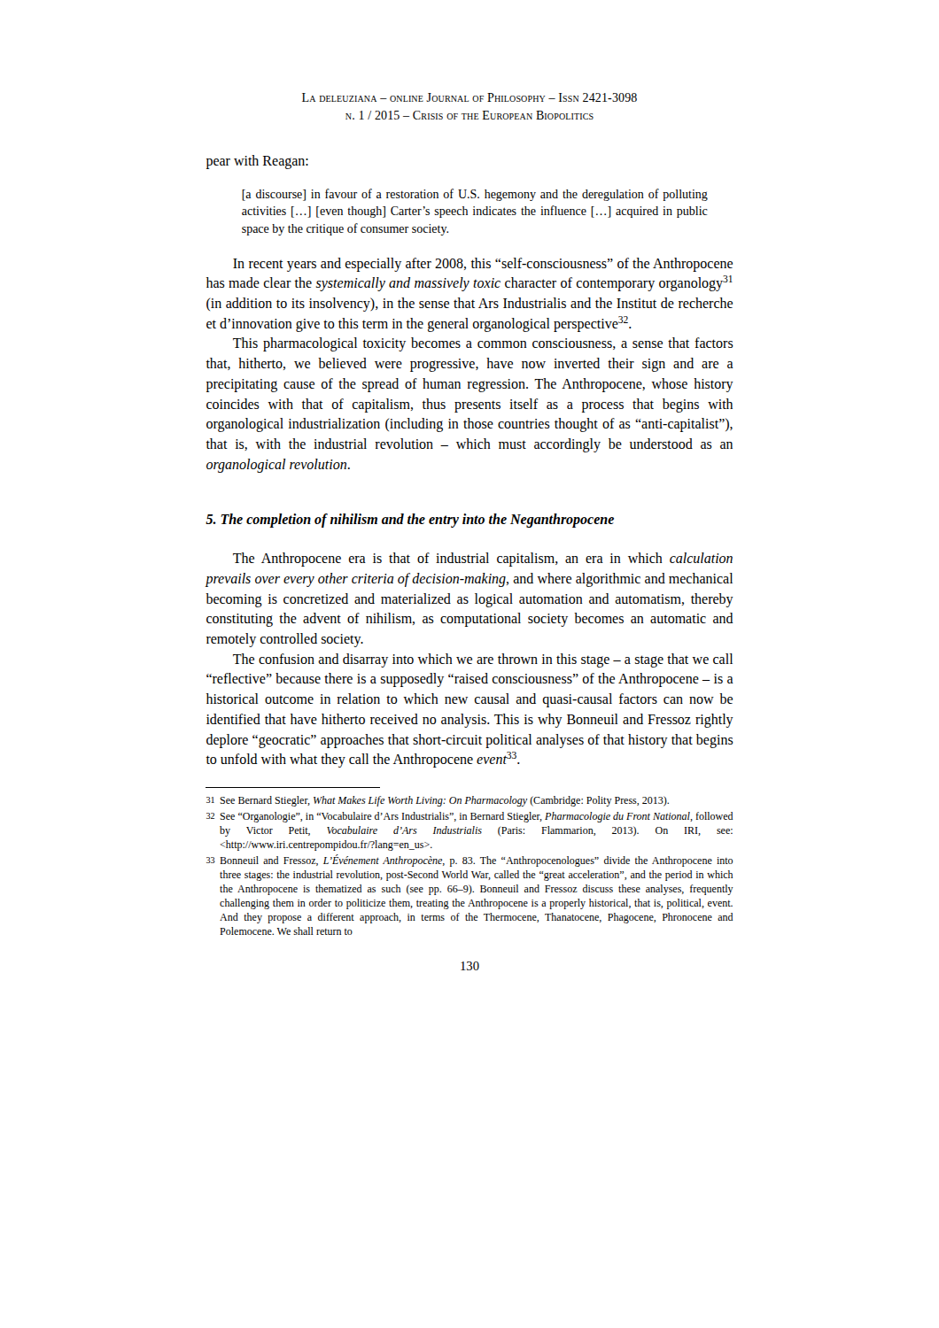La deleuziana – online Journal of Philosophy – Issn 2421-3098 n. 1 / 2015 – Crisis of the European Biopolitics
pear with Reagan:
[a discourse] in favour of a restoration of U.S. hegemony and the deregulation of polluting activities […] [even though] Carter’s speech indicates the influence […] acquired in public space by the critique of consumer society.
In recent years and especially after 2008, this “self-consciousness” of the Anthropocene has made clear the systemically and massively toxic character of contemporary organology31 (in addition to its insolvency), in the sense that Ars Industrialis and the Institut de recherche et d’innovation give to this term in the general organological perspective32.
This pharmacological toxicity becomes a common consciousness, a sense that factors that, hitherto, we believed were progressive, have now inverted their sign and are a precipitating cause of the spread of human regression. The Anthropocene, whose history coincides with that of capitalism, thus presents itself as a process that begins with organological industrialization (including in those countries thought of as “anti-capitalist”), that is, with the industrial revolution – which must accordingly be understood as an organological revolution.
5. The completion of nihilism and the entry into the Neganthropocene
The Anthropocene era is that of industrial capitalism, an era in which calculation prevails over every other criteria of decision-making, and where algorithmic and mechanical becoming is concretized and materialized as logical automation and automatism, thereby constituting the advent of nihilism, as computational society becomes an automatic and remotely controlled society.
The confusion and disarray into which we are thrown in this stage – a stage that we call “reflective” because there is a supposedly “raised consciousness” of the Anthropocene – is a historical outcome in relation to which new causal and quasi-causal factors can now be identified that have hitherto received no analysis. This is why Bonneuil and Fressoz rightly deplore “geocratic” approaches that short-circuit political analyses of that history that begins to unfold with what they call the Anthropocene event33.
31
See Bernard Stiegler, What Makes Life Worth Living: On Pharmacology (Cambridge: Polity Press, 2013).
32
See “Organologie”, in “Vocabulaire d’Ars Industrialis”, in Bernard Stiegler, Pharmacologie du Front National, followed by Victor Petit, Vocabulaire d’Ars Industrialis (Paris: Flammarion, 2013). On IRI, see: <http://www.iri.centrepompidou.fr/?lang=en_us>.
33
Bonneuil and Fressoz, L’Événement Anthropocène, p. 83. The “Anthropocenologues” divide the Anthropocene into three stages: the industrial revolution, post-Second World War, called the “great acceleration”, and the period in which the Anthropocene is thematized as such (see pp. 66–9). Bonneuil and Fressoz discuss these analyses, frequently challenging them in order to politicize them, treating the Anthropocene is a properly historical, that is, political, event. And they propose a different approach, in terms of the Thermocene, Thanatocene, Phagocene, Phronocene and Polemocene. We shall return to
130